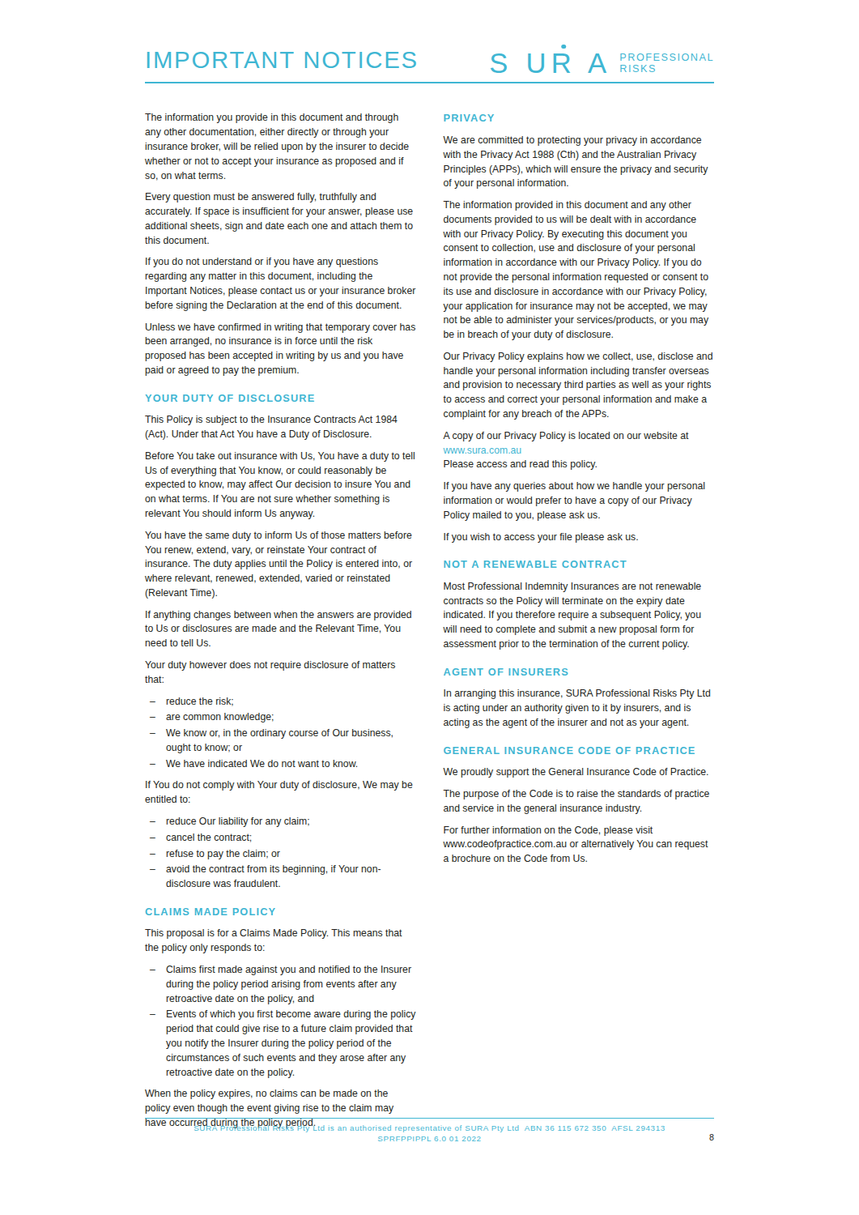Important Notices
S UR A
Professional
Risks
The information you provide in this document and through any other documentation, either directly or through your insurance broker, will be relied upon by the insurer to decide whether or not to accept your insurance as proposed and if so, on what terms.
Every question must be answered fully, truthfully and accurately. If space is insufficient for your answer, please use additional sheets, sign and date each one and attach them to this document.
If you do not understand or if you have any questions regarding any matter in this document, including the Important Notices, please contact us or your insurance broker before signing the Declaration at the end of this document.
Unless we have confirmed in writing that temporary cover has been arranged, no insurance is in force until the risk proposed has been accepted in writing by us and you have paid or agreed to pay the premium.
Your Duty of Disclosure
This Policy is subject to the Insurance Contracts Act 1984 (Act). Under that Act You have a Duty of Disclosure.
Before You take out insurance with Us, You have a duty to tell Us of everything that You know, or could reasonably be expected to know, may affect Our decision to insure You and on what terms. If You are not sure whether something is relevant You should inform Us anyway.
You have the same duty to inform Us of those matters before You renew, extend, vary, or reinstate Your contract of insurance. The duty applies until the Policy is entered into, or where relevant, renewed, extended, varied or reinstated (Relevant Time).
If anything changes between when the answers are provided to Us or disclosures are made and the Relevant Time, You need to tell Us.
Your duty however does not require disclosure of matters that:
reduce the risk;
are common knowledge;
We know or, in the ordinary course of Our business, ought to know; or
We have indicated We do not want to know.
If You do not comply with Your duty of disclosure, We may be entitled to:
reduce Our liability for any claim;
cancel the contract;
refuse to pay the claim; or
avoid the contract from its beginning, if Your non-disclosure was fraudulent.
Claims Made Policy
This proposal is for a Claims Made Policy. This means that the policy only responds to:
Claims first made against you and notified to the Insurer during the policy period arising from events after any retroactive date on the policy, and
Events of which you first become aware during the policy period that could give rise to a future claim provided that you notify the Insurer during the policy period of the circumstances of such events and they arose after any retroactive date on the policy.
When the policy expires, no claims can be made on the policy even though the event giving rise to the claim may have occurred during the policy period.
Privacy
We are committed to protecting your privacy in accordance with the Privacy Act 1988 (Cth) and the Australian Privacy Principles (APPs), which will ensure the privacy and security of your personal information.
The information provided in this document and any other documents provided to us will be dealt with in accordance with our Privacy Policy. By executing this document you consent to collection, use and disclosure of your personal information in accordance with our Privacy Policy. If you do not provide the personal information requested or consent to its use and disclosure in accordance with our Privacy Policy, your application for insurance may not be accepted, we may not be able to administer your services/products, or you may be in breach of your duty of disclosure.
Our Privacy Policy explains how we collect, use, disclose and handle your personal information including transfer overseas and provision to necessary third parties as well as your rights to access and correct your personal information and make a complaint for any breach of the APPs.
A copy of our Privacy Policy is located on our website at www.sura.com.au
Please access and read this policy.
If you have any queries about how we handle your personal information or would prefer to have a copy of our Privacy Policy mailed to you, please ask us.
If you wish to access your file please ask us.
Not a Renewable Contract
Most Professional Indemnity Insurances are not renewable contracts so the Policy will terminate on the expiry date indicated. If you therefore require a subsequent Policy, you will need to complete and submit a new proposal form for assessment prior to the termination of the current policy.
Agent of Insurers
In arranging this insurance, SURA Professional Risks Pty Ltd is acting under an authority given to it by insurers, and is acting as the agent of the insurer and not as your agent.
General Insurance Code of Practice
We proudly support the General Insurance Code of Practice.
The purpose of the Code is to raise the standards of practice and service in the general insurance industry.
For further information on the Code, please visit www.codeofpractice.com.au or alternatively You can request a brochure on the Code from Us.
SURA Professional Risks Pty Ltd is an authorised representative of SURA Pty Ltd ABN 36 115 672 350 AFSL 294313
SPRFPPIPPL 6.0 01 2022
8